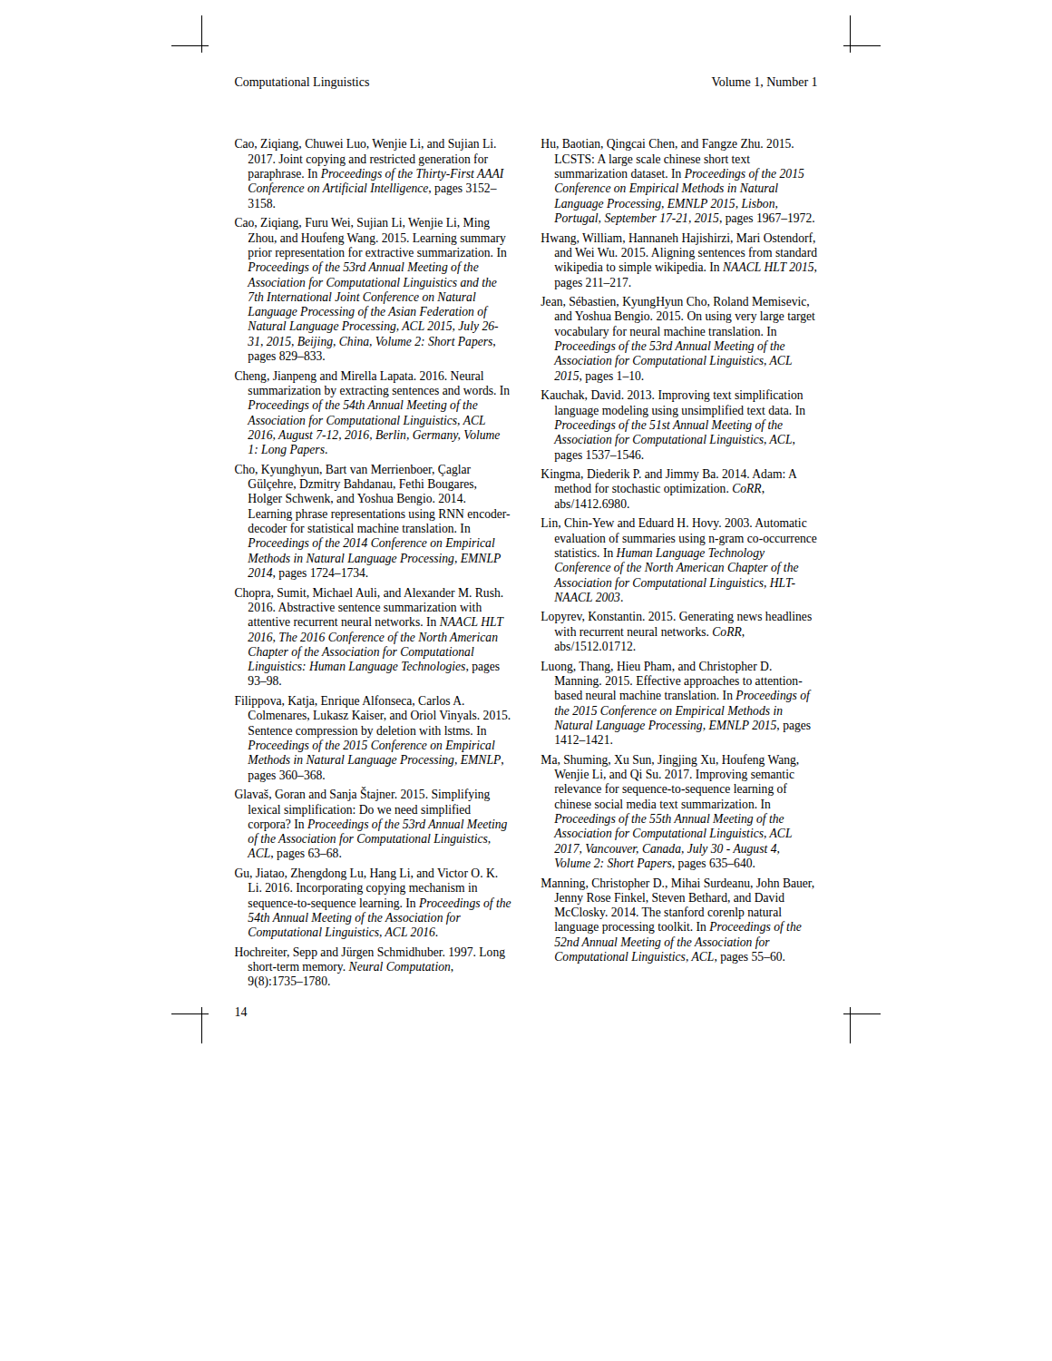Computational Linguistics
Volume 1, Number 1
Cao, Ziqiang, Chuwei Luo, Wenjie Li, and Sujian Li. 2017. Joint copying and restricted generation for paraphrase. In Proceedings of the Thirty-First AAAI Conference on Artificial Intelligence, pages 3152–3158.
Cao, Ziqiang, Furu Wei, Sujian Li, Wenjie Li, Ming Zhou, and Houfeng Wang. 2015. Learning summary prior representation for extractive summarization. In Proceedings of the 53rd Annual Meeting of the Association for Computational Linguistics and the 7th International Joint Conference on Natural Language Processing of the Asian Federation of Natural Language Processing, ACL 2015, July 26-31, 2015, Beijing, China, Volume 2: Short Papers, pages 829–833.
Cheng, Jianpeng and Mirella Lapata. 2016. Neural summarization by extracting sentences and words. In Proceedings of the 54th Annual Meeting of the Association for Computational Linguistics, ACL 2016, August 7-12, 2016, Berlin, Germany, Volume 1: Long Papers.
Cho, Kyunghyun, Bart van Merrienboer, Çaglar Gülçehre, Dzmitry Bahdanau, Fethi Bougares, Holger Schwenk, and Yoshua Bengio. 2014. Learning phrase representations using RNN encoder-decoder for statistical machine translation. In Proceedings of the 2014 Conference on Empirical Methods in Natural Language Processing, EMNLP 2014, pages 1724–1734.
Chopra, Sumit, Michael Auli, and Alexander M. Rush. 2016. Abstractive sentence summarization with attentive recurrent neural networks. In NAACL HLT 2016, The 2016 Conference of the North American Chapter of the Association for Computational Linguistics: Human Language Technologies, pages 93–98.
Filippova, Katja, Enrique Alfonseca, Carlos A. Colmenares, Lukasz Kaiser, and Oriol Vinyals. 2015. Sentence compression by deletion with lstms. In Proceedings of the 2015 Conference on Empirical Methods in Natural Language Processing, EMNLP, pages 360–368.
Glavaš, Goran and Sanja Štajner. 2015. Simplifying lexical simplification: Do we need simplified corpora? In Proceedings of the 53rd Annual Meeting of the Association for Computational Linguistics, ACL, pages 63–68.
Gu, Jiatao, Zhengdong Lu, Hang Li, and Victor O. K. Li. 2016. Incorporating copying mechanism in sequence-to-sequence learning. In Proceedings of the 54th Annual Meeting of the Association for Computational Linguistics, ACL 2016.
Hochreiter, Sepp and Jürgen Schmidhuber. 1997. Long short-term memory. Neural Computation, 9(8):1735–1780.
Hu, Baotian, Qingcai Chen, and Fangze Zhu. 2015. LCSTS: A large scale chinese short text summarization dataset. In Proceedings of the 2015 Conference on Empirical Methods in Natural Language Processing, EMNLP 2015, Lisbon, Portugal, September 17-21, 2015, pages 1967–1972.
Hwang, William, Hannaneh Hajishirzi, Mari Ostendorf, and Wei Wu. 2015. Aligning sentences from standard wikipedia to simple wikipedia. In NAACL HLT 2015, pages 211–217.
Jean, Sébastien, KyungHyun Cho, Roland Memisevic, and Yoshua Bengio. 2015. On using very large target vocabulary for neural machine translation. In Proceedings of the 53rd Annual Meeting of the Association for Computational Linguistics, ACL 2015, pages 1–10.
Kauchak, David. 2013. Improving text simplification language modeling using unsimplified text data. In Proceedings of the 51st Annual Meeting of the Association for Computational Linguistics, ACL, pages 1537–1546.
Kingma, Diederik P. and Jimmy Ba. 2014. Adam: A method for stochastic optimization. CoRR, abs/1412.6980.
Lin, Chin-Yew and Eduard H. Hovy. 2003. Automatic evaluation of summaries using n-gram co-occurrence statistics. In Human Language Technology Conference of the North American Chapter of the Association for Computational Linguistics, HLT-NAACL 2003.
Lopyrev, Konstantin. 2015. Generating news headlines with recurrent neural networks. CoRR, abs/1512.01712.
Luong, Thang, Hieu Pham, and Christopher D. Manning. 2015. Effective approaches to attention-based neural machine translation. In Proceedings of the 2015 Conference on Empirical Methods in Natural Language Processing, EMNLP 2015, pages 1412–1421.
Ma, Shuming, Xu Sun, Jingjing Xu, Houfeng Wang, Wenjie Li, and Qi Su. 2017. Improving semantic relevance for sequence-to-sequence learning of chinese social media text summarization. In Proceedings of the 55th Annual Meeting of the Association for Computational Linguistics, ACL 2017, Vancouver, Canada, July 30 - August 4, Volume 2: Short Papers, pages 635–640.
Manning, Christopher D., Mihai Surdeanu, John Bauer, Jenny Rose Finkel, Steven Bethard, and David McClosky. 2014. The stanford corenlp natural language processing toolkit. In Proceedings of the 52nd Annual Meeting of the Association for Computational Linguistics, ACL, pages 55–60.
14